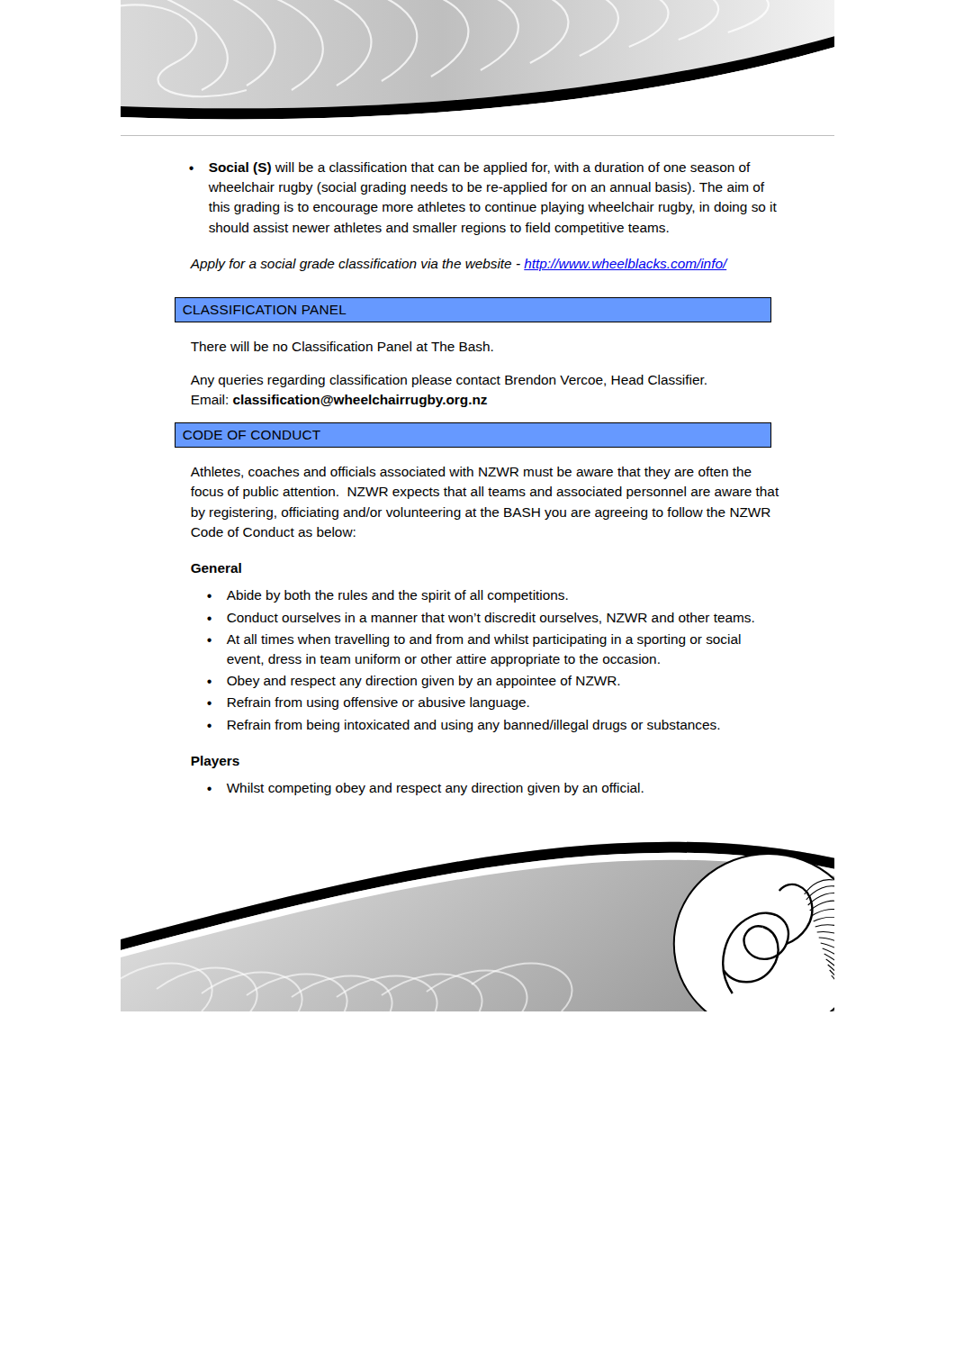NEW ZEALAND WHEELCHAIR RUGBY ®
Social (S) will be a classification that can be applied for, with a duration of one season of wheelchair rugby (social grading needs to be re-applied for on an annual basis). The aim of this grading is to encourage more athletes to continue playing wheelchair rugby, in doing so it should assist newer athletes and smaller regions to field competitive teams.
Apply for a social grade classification via the website - http://www.wheelblacks.com/info/
CLASSIFICATION PANEL
There will be no Classification Panel at The Bash.
Any queries regarding classification please contact Brendon Vercoe, Head Classifier.
Email: classification@wheelchairrugby.org.nz
CODE OF CONDUCT
Athletes, coaches and officials associated with NZWR must be aware that they are often the focus of public attention. NZWR expects that all teams and associated personnel are aware that by registering, officiating and/or volunteering at the BASH you are agreeing to follow the NZWR Code of Conduct as below:
General
Abide by both the rules and the spirit of all competitions.
Conduct ourselves in a manner that won’t discredit ourselves, NZWR and other teams.
At all times when travelling to and from and whilst participating in a sporting or social event, dress in team uniform or other attire appropriate to the occasion.
Obey and respect any direction given by an appointee of NZWR.
Refrain from using offensive or abusive language.
Refrain from being intoxicated and using any banned/illegal drugs or substances.
Players
Whilst competing obey and respect any direction given by an official.